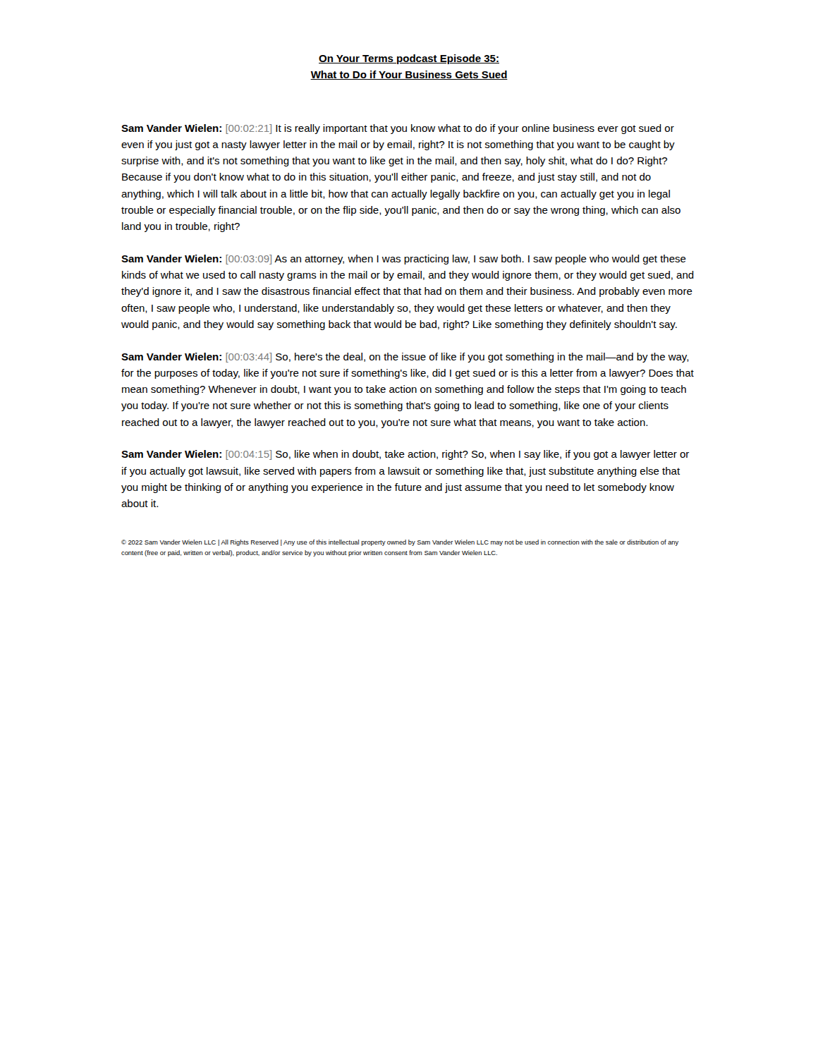On Your Terms podcast Episode 35: What to Do if Your Business Gets Sued
Sam Vander Wielen: [00:02:21] It is really important that you know what to do if your online business ever got sued or even if you just got a nasty lawyer letter in the mail or by email, right? It is not something that you want to be caught by surprise with, and it's not something that you want to like get in the mail, and then say, holy shit, what do I do? Right? Because if you don't know what to do in this situation, you'll either panic, and freeze, and just stay still, and not do anything, which I will talk about in a little bit, how that can actually legally backfire on you, can actually get you in legal trouble or especially financial trouble, or on the flip side, you'll panic, and then do or say the wrong thing, which can also land you in trouble, right?
Sam Vander Wielen: [00:03:09] As an attorney, when I was practicing law, I saw both. I saw people who would get these kinds of what we used to call nasty grams in the mail or by email, and they would ignore them, or they would get sued, and they'd ignore it, and I saw the disastrous financial effect that that had on them and their business. And probably even more often, I saw people who, I understand, like understandably so, they would get these letters or whatever, and then they would panic, and they would say something back that would be bad, right? Like something they definitely shouldn't say.
Sam Vander Wielen: [00:03:44] So, here's the deal, on the issue of like if you got something in the mail—and by the way, for the purposes of today, like if you're not sure if something's like, did I get sued or is this a letter from a lawyer? Does that mean something? Whenever in doubt, I want you to take action on something and follow the steps that I'm going to teach you today. If you're not sure whether or not this is something that's going to lead to something, like one of your clients reached out to a lawyer, the lawyer reached out to you, you're not sure what that means, you want to take action.
Sam Vander Wielen: [00:04:15] So, like when in doubt, take action, right? So, when I say like, if you got a lawyer letter or if you actually got lawsuit, like served with papers from a lawsuit or something like that, just substitute anything else that you might be thinking of or anything you experience in the future and just assume that you need to let somebody know about it.
© 2022 Sam Vander Wielen LLC | All Rights Reserved | Any use of this intellectual property owned by Sam Vander Wielen LLC may not be used in connection with the sale or distribution of any content (free or paid, written or verbal), product, and/or service by you without prior written consent from Sam Vander Wielen LLC.